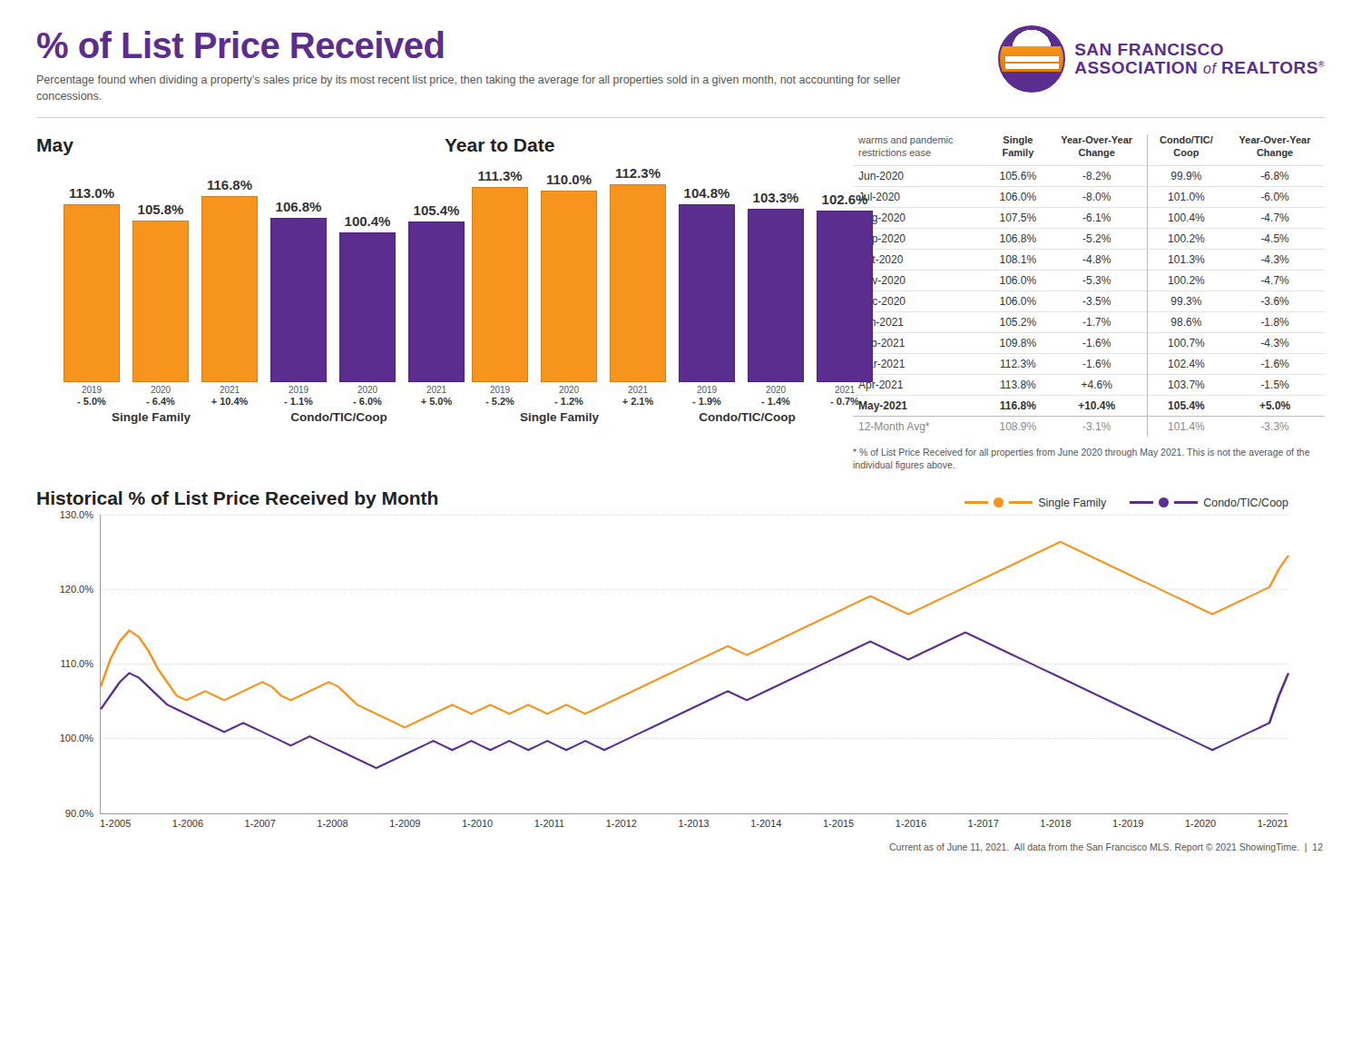% of List Price Received
Percentage found when dividing a property’s sales price by its most recent list price, then taking the average for all properties sold in a given month, not accounting for seller concessions.
SAN FRANCISCO
ASSOCIATION of REALTORS®
May
113.0%
2019
- 5.0%
105.8%
2020
- 6.4%
116.8%
2021
+ 10.4%
106.8%
2019
- 1.1%
100.4%
2020
- 6.0%
105.4%
2021
+ 5.0%
Single Family Condo/TIC/Coop
Year to Date
111.3%
2019
- 5.2%
110.0%
2020
- 1.2%
112.3%
2021
+ 2.1%
104.8%
2019
- 1.9%
103.3%
2020
- 1.4%
102.6%
2021
- 0.7%
Single Family Condo/TIC/Coop
| warms and pandemic restrictions ease | Single Family | Year-Over-Year Change | Condo/TIC/ Coop | Year-Over-Year Change |
| --- | --- | --- | --- | --- |
| Jun-2020 | 105.6% | -8.2% | 99.9% | -6.8% |
| Jul-2020 | 106.0% | -8.0% | 101.0% | -6.0% |
| Aug-2020 | 107.5% | -6.1% | 100.4% | -4.7% |
| Sep-2020 | 106.8% | -5.2% | 100.2% | -4.5% |
| Oct-2020 | 108.1% | -4.8% | 101.3% | -4.3% |
| Nov-2020 | 106.0% | -5.3% | 100.2% | -4.7% |
| Dec-2020 | 106.0% | -3.5% | 99.3% | -3.6% |
| Jan-2021 | 105.2% | -1.7% | 98.6% | -1.8% |
| Feb-2021 | 109.8% | -1.6% | 100.7% | -4.3% |
| Mar-2021 | 112.3% | -1.6% | 102.4% | -1.6% |
| Apr-2021 | 113.8% | +4.6% | 103.7% | -1.5% |
| May-2021 | 116.8% | +10.4% | 105.4% | +5.0% |
| 12-Month Avg* | 108.9% | -3.1% | 101.4% | -3.3% |
* % of List Price Received for all properties from June 2020 through May 2021. This is not the average of the individual figures above.
Historical % of List Price Received by Month
Single Family Condo/TIC/Coop
130.0%
120.0%
110.0%
100.0%
90.0%
1-20051-20061-20071-20081-2009 1-20101-20111-20121-20131-2014 1-20151-20161-20171-20181-2019 1-20201-2021
Current as of June 11, 2021. All data from the San Francisco MLS. Report © 2021 ShowingTime. | 12